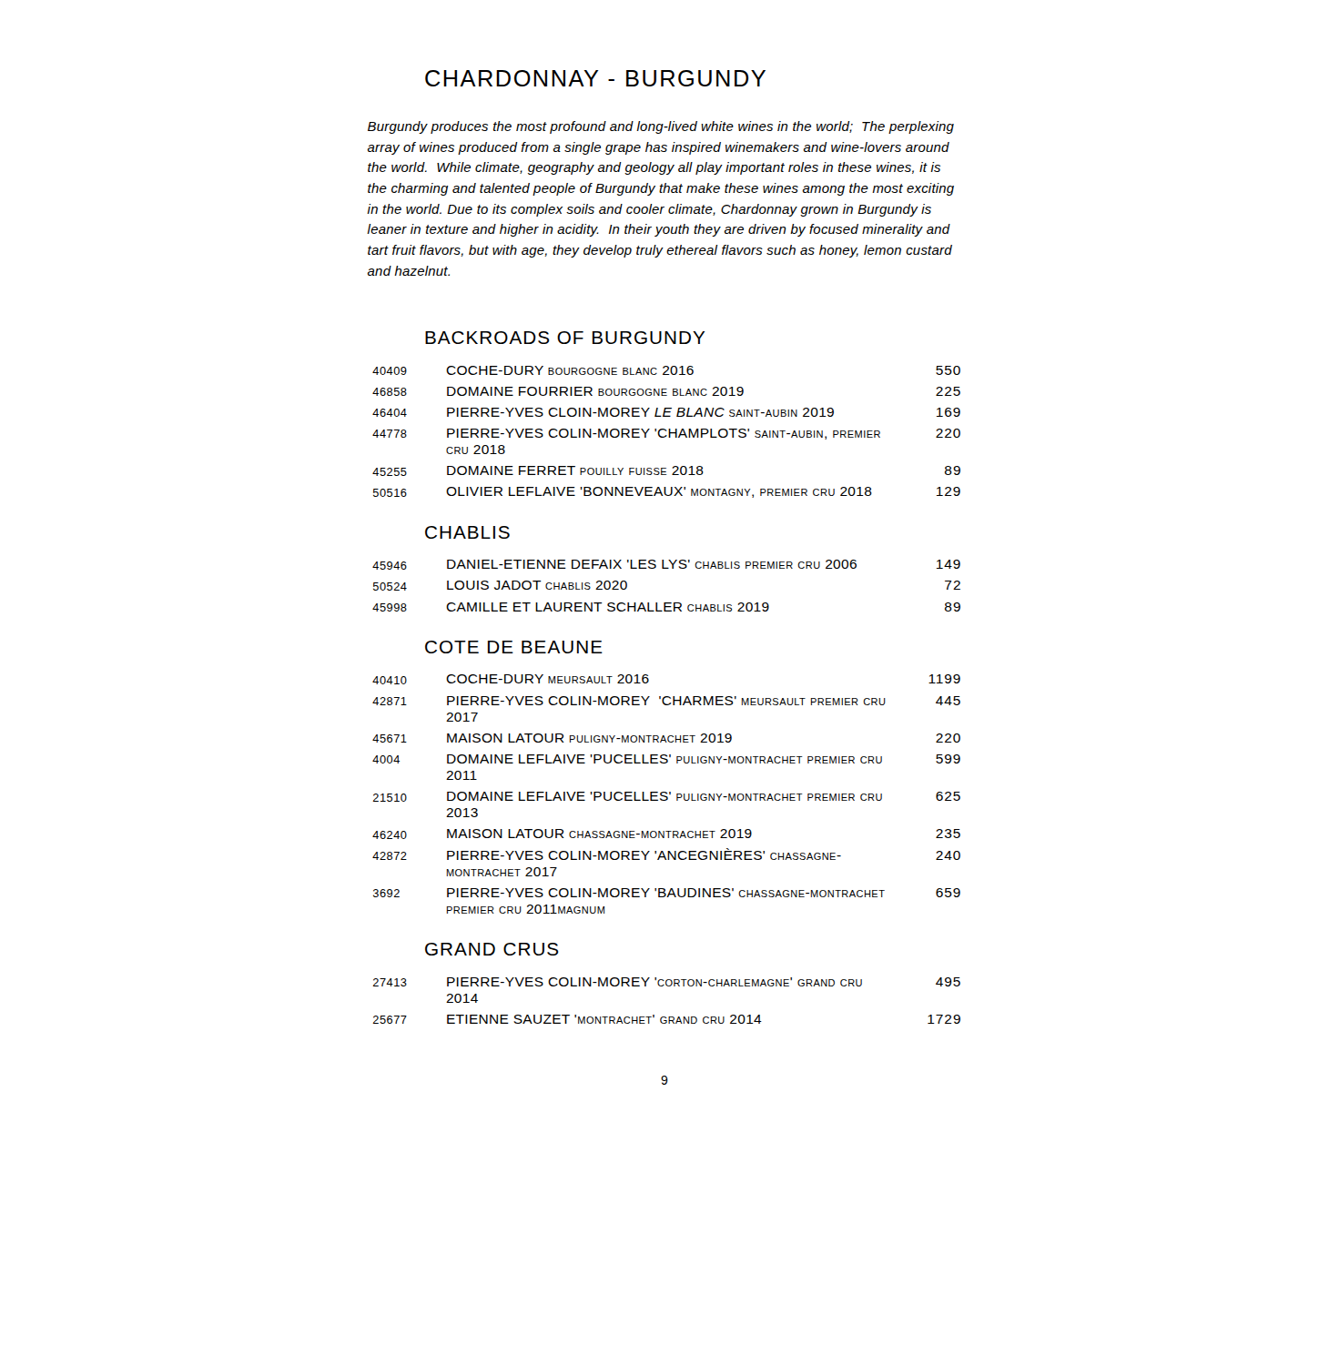Chardonnay - Burgundy
Burgundy produces the most profound and long-lived white wines in the world; The perplexing array of wines produced from a single grape has inspired winemakers and wine-lovers around the world. While climate, geography and geology all play important roles in these wines, it is the charming and talented people of Burgundy that make these wines among the most exciting in the world. Due to its complex soils and cooler climate, Chardonnay grown in Burgundy is leaner in texture and higher in acidity. In their youth they are driven by focused minerality and tart fruit flavors, but with age, they develop truly ethereal flavors such as honey, lemon custard and hazelnut.
Backroads of Burgundy
| 40409 | COCHE-DURY bourgogne blanc 2016 | 550 |
| 46858 | DOMAINE FOURRIER bourgogne blanc 2019 | 225 |
| 46404 | PIERRE-YVES CLOIN-MOREY LE BLANC saint-aubin 2019 | 169 |
| 44778 | PIERRE-YVES COLIN-MOREY 'CHAMPLOTS' saint-aubin, premier cru 2018 | 220 |
| 45255 | DOMAINE FERRET pouilly fuisse 2018 | 89 |
| 50516 | OLIVIER LEFLAIVE 'BONNEVEAUX' montagny, premier cru 2018 | 129 |
Chablis
| 45946 | DANIEL-ETIENNE DEFAIX 'LES LYS' chablis premier cru 2006 | 149 |
| 50524 | LOUIS JADOT chablis 2020 | 72 |
| 45998 | CAMILLE ET LAURENT SCHALLER chablis 2019 | 89 |
Cote de Beaune
| 40410 | COCHE-DURY meursault 2016 | 1199 |
| 42871 | PIERRE-YVES COLIN-MOREY 'CHARMES' meursault premier cru 2017 | 445 |
| 45671 | MAISON LATOUR puligny-montrachet 2019 | 220 |
| 4004 | DOMAINE LEFLAIVE 'PUCELLES' puligny-montrachet premier cru 2011 | 599 |
| 21510 | DOMAINE LEFLAIVE 'PUCELLES' puligny-montrachet premier cru 2013 | 625 |
| 46240 | MAISON LATOUR chassagne-montrachet 2019 | 235 |
| 42872 | PIERRE-YVES COLIN-MOREY 'ANCEGNIÈRES' chassagne-montrachet 2017 | 240 |
| 3692 | PIERRE-YVES COLIN-MOREY 'BAUDINES' chassagne-montrachet premier cru 2011 magnum | 659 |
Grand Crus
| 27413 | PIERRE-YVES COLIN-MOREY 'corton-charlemagne' grand cru 2014 | 495 |
| 25677 | ETIENNE SAUZET 'montrachet' grand cru 2014 | 1729 |
9